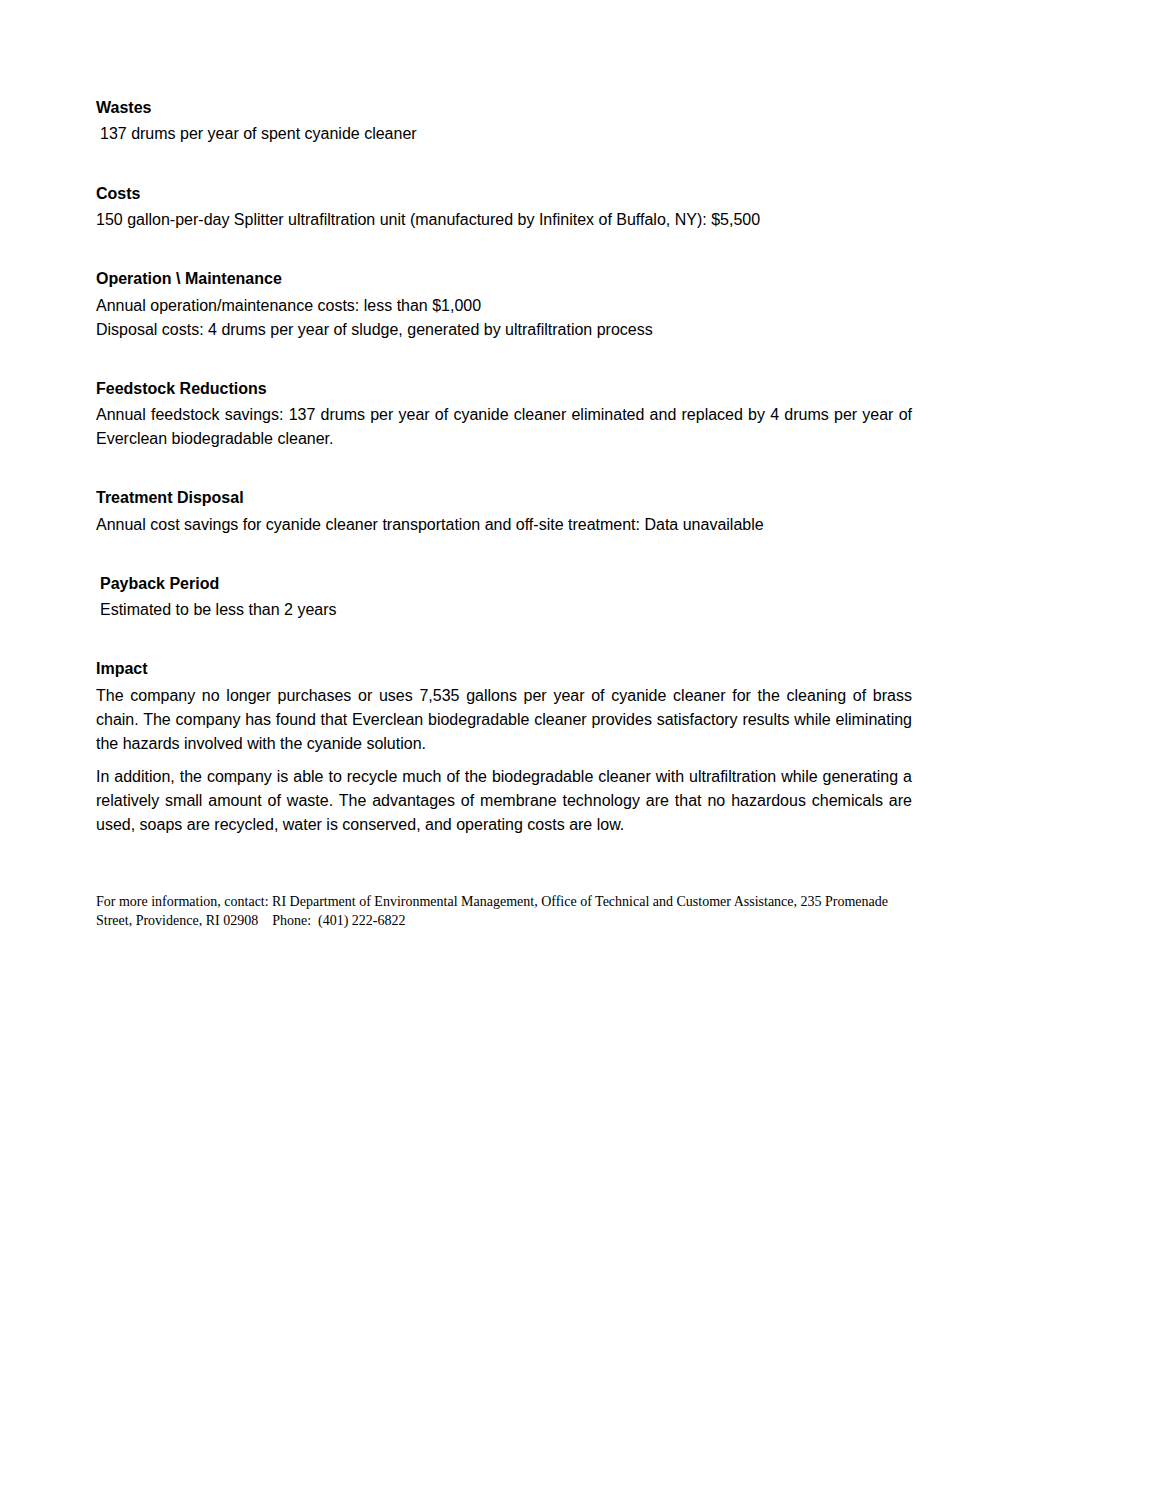Wastes
137 drums per year of spent cyanide cleaner
Costs
150 gallon-per-day Splitter ultrafiltration unit (manufactured by Infinitex of Buffalo, NY): $5,500
Operation \ Maintenance
Annual operation/maintenance costs: less than $1,000
Disposal costs: 4 drums per year of sludge, generated by ultrafiltration process
Feedstock Reductions
Annual feedstock savings: 137 drums per year of cyanide cleaner eliminated and replaced by 4 drums per year of Everclean biodegradable cleaner.
Treatment Disposal
Annual cost savings for cyanide cleaner transportation and off-site treatment: Data unavailable
Payback Period
Estimated to be less than 2 years
Impact
The company no longer purchases or uses 7,535 gallons per year of cyanide cleaner for the cleaning of brass chain. The company has found that Everclean biodegradable cleaner provides satisfactory results while eliminating the hazards involved with the cyanide solution.
In addition, the company is able to recycle much of the biodegradable cleaner with ultrafiltration while generating a relatively small amount of waste. The advantages of membrane technology are that no hazardous chemicals are used, soaps are recycled, water is conserved, and operating costs are low.
For more information, contact: RI Department of Environmental Management, Office of Technical and Customer Assistance, 235 Promenade Street, Providence, RI 02908 Phone: (401) 222-6822